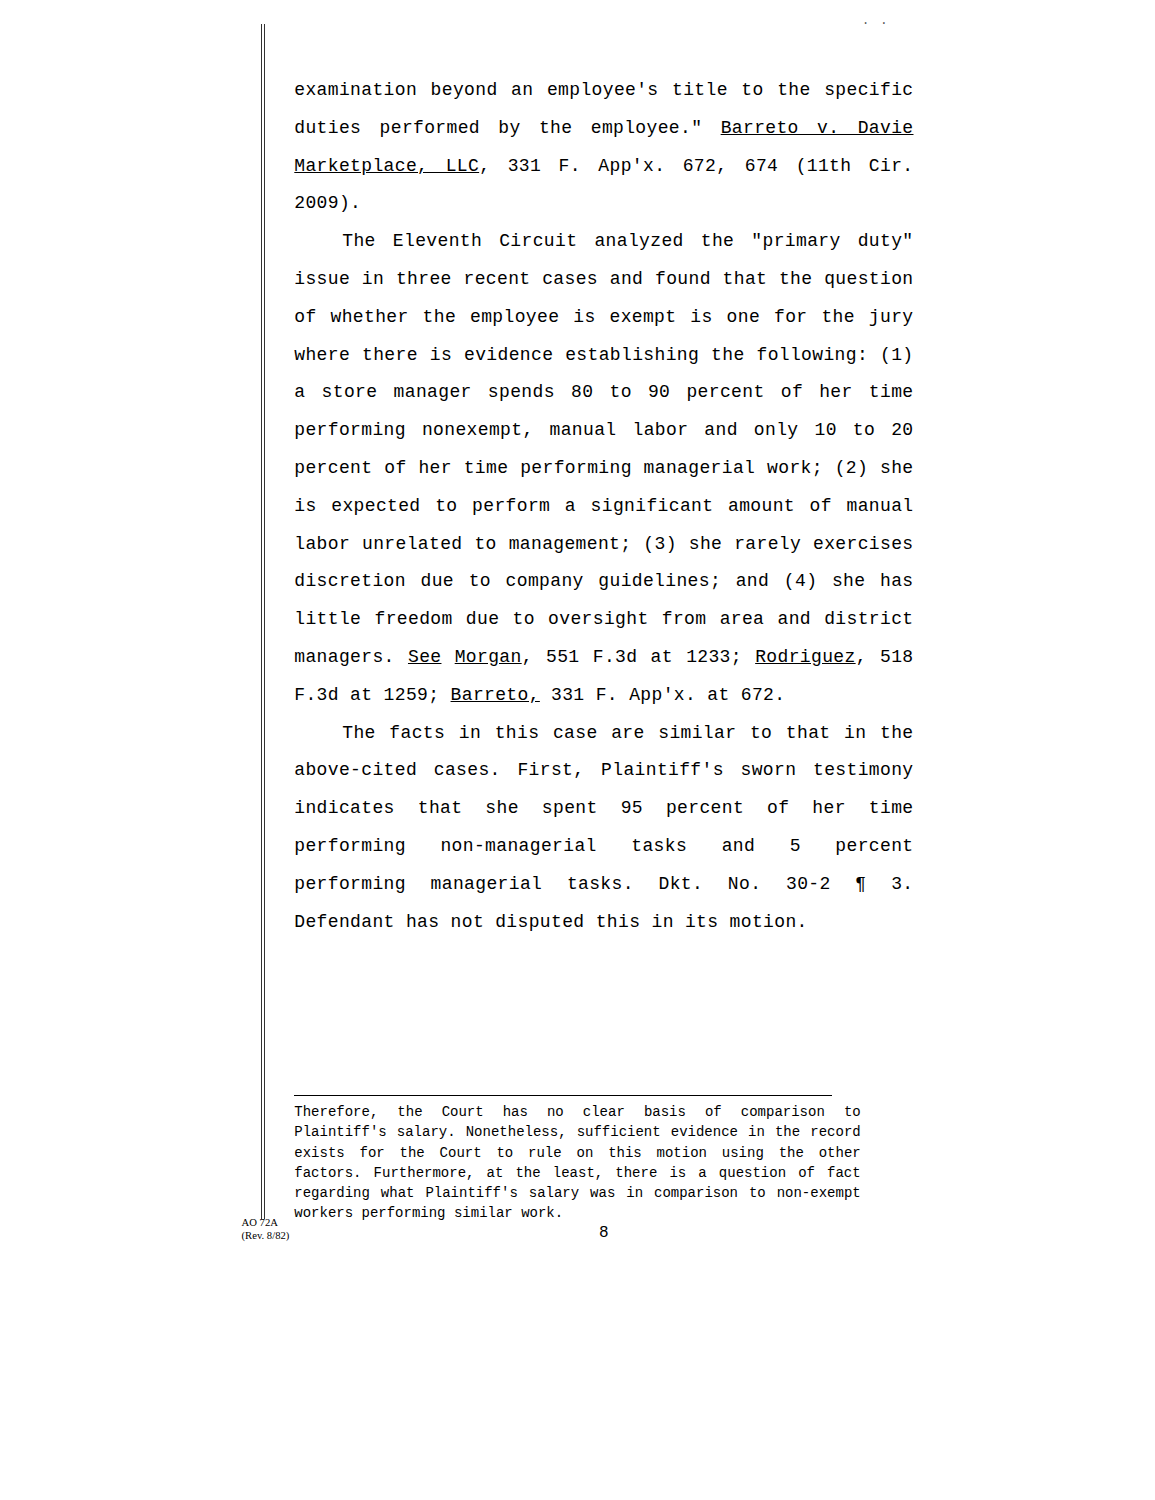· ·
examination beyond an employee's title to the specific duties performed by the employee." Barreto v. Davie Marketplace, LLC, 331 F. App'x. 672, 674 (11th Cir. 2009).
The Eleventh Circuit analyzed the "primary duty" issue in three recent cases and found that the question of whether the employee is exempt is one for the jury where there is evidence establishing the following: (1) a store manager spends 80 to 90 percent of her time performing nonexempt, manual labor and only 10 to 20 percent of her time performing managerial work; (2) she is expected to perform a significant amount of manual labor unrelated to management; (3) she rarely exercises discretion due to company guidelines; and (4) she has little freedom due to oversight from area and district managers. See Morgan, 551 F.3d at 1233; Rodriguez, 518 F.3d at 1259; Barreto, 331 F. App'x. at 672.
The facts in this case are similar to that in the above-cited cases. First, Plaintiff's sworn testimony indicates that she spent 95 percent of her time performing non-managerial tasks and 5 percent performing managerial tasks. Dkt. No. 30-2 ¶ 3. Defendant has not disputed this in its motion.
Therefore, the Court has no clear basis of comparison to Plaintiff's salary. Nonetheless, sufficient evidence in the record exists for the Court to rule on this motion using the other factors. Furthermore, at the least, there is a question of fact regarding what Plaintiff's salary was in comparison to non-exempt workers performing similar work.
AO 72A
(Rev. 8/82)
8